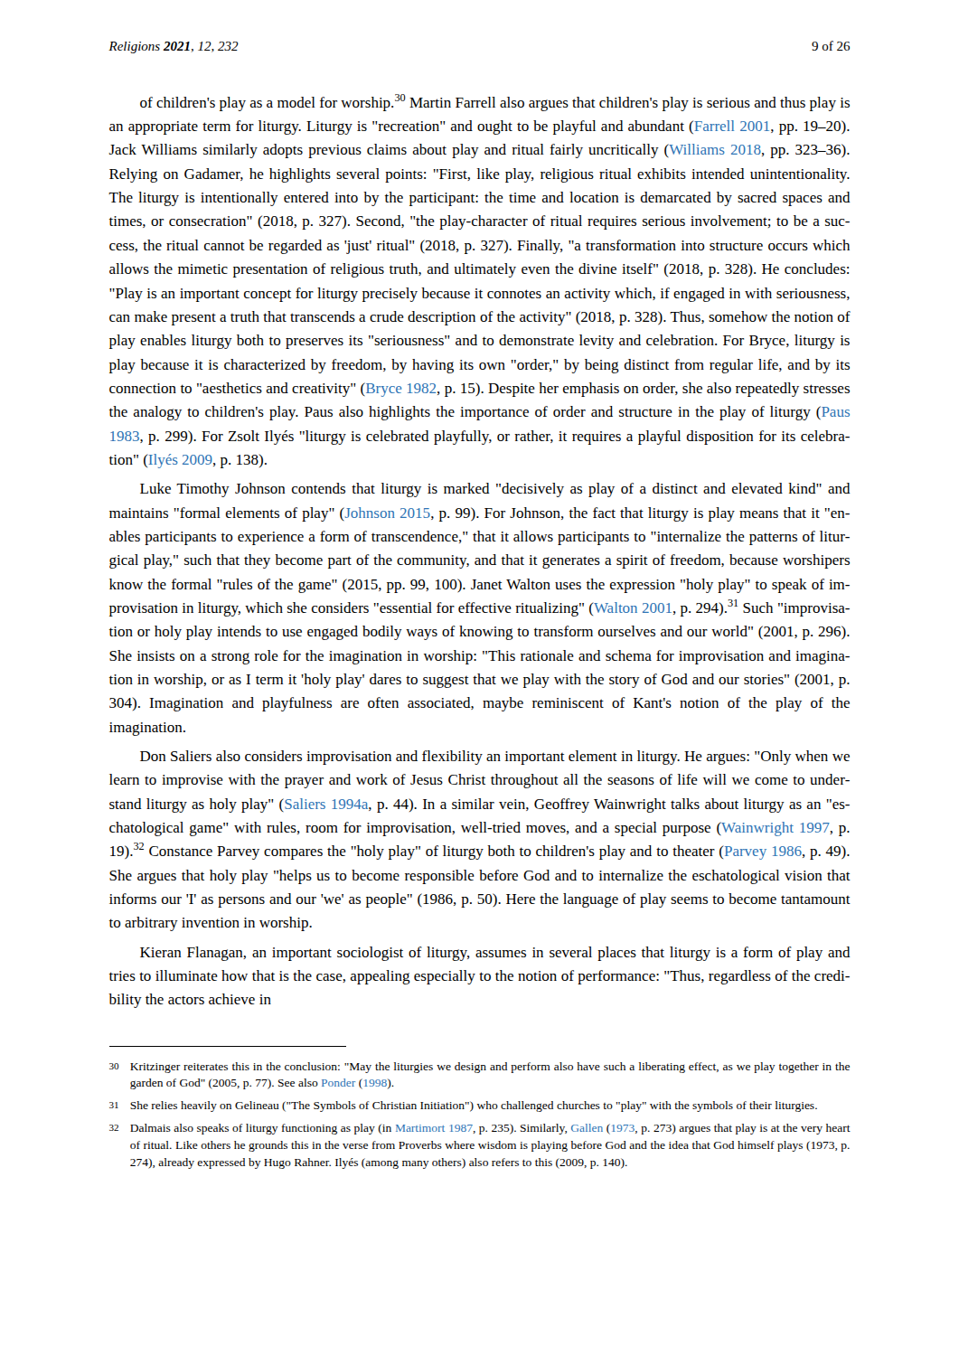Religions 2021, 12, 232 9 of 26
of children's play as a model for worship.30 Martin Farrell also argues that children's play is serious and thus play is an appropriate term for liturgy. Liturgy is "recreation" and ought to be playful and abundant (Farrell 2001, pp. 19–20). Jack Williams similarly adopts previous claims about play and ritual fairly uncritically (Williams 2018, pp. 323–36). Relying on Gadamer, he highlights several points: "First, like play, religious ritual exhibits intended unintentionality. The liturgy is intentionally entered into by the participant: the time and location is demarcated by sacred spaces and times, or consecration" (2018, p. 327). Second, "the play-character of ritual requires serious involvement; to be a success, the ritual cannot be regarded as 'just' ritual" (2018, p. 327). Finally, "a transformation into structure occurs which allows the mimetic presentation of religious truth, and ultimately even the divine itself" (2018, p. 328). He concludes: "Play is an important concept for liturgy precisely because it connotes an activity which, if engaged in with seriousness, can make present a truth that transcends a crude description of the activity" (2018, p. 328). Thus, somehow the notion of play enables liturgy both to preserves its "seriousness" and to demonstrate levity and celebration. For Bryce, liturgy is play because it is characterized by freedom, by having its own "order," by being distinct from regular life, and by its connection to "aesthetics and creativity" (Bryce 1982, p. 15). Despite her emphasis on order, she also repeatedly stresses the analogy to children's play. Paus also highlights the importance of order and structure in the play of liturgy (Paus 1983, p. 299). For Zsolt Ilyés "liturgy is celebrated playfully, or rather, it requires a playful disposition for its celebration" (Ilyés 2009, p. 138).
Luke Timothy Johnson contends that liturgy is marked "decisively as play of a distinct and elevated kind" and maintains "formal elements of play" (Johnson 2015, p. 99). For Johnson, the fact that liturgy is play means that it "enables participants to experience a form of transcendence," that it allows participants to "internalize the patterns of liturgical play," such that they become part of the community, and that it generates a spirit of freedom, because worshipers know the formal "rules of the game" (2015, pp. 99, 100). Janet Walton uses the expression "holy play" to speak of improvisation in liturgy, which she considers "essential for effective ritualizing" (Walton 2001, p. 294).31 Such "improvisation or holy play intends to use engaged bodily ways of knowing to transform ourselves and our world" (2001, p. 296). She insists on a strong role for the imagination in worship: "This rationale and schema for improvisation and imagination in worship, or as I term it 'holy play' dares to suggest that we play with the story of God and our stories" (2001, p. 304). Imagination and playfulness are often associated, maybe reminiscent of Kant's notion of the play of the imagination.
Don Saliers also considers improvisation and flexibility an important element in liturgy. He argues: "Only when we learn to improvise with the prayer and work of Jesus Christ throughout all the seasons of life will we come to understand liturgy as holy play" (Saliers 1994a, p. 44). In a similar vein, Geoffrey Wainwright talks about liturgy as an "eschatological game" with rules, room for improvisation, well-tried moves, and a special purpose (Wainwright 1997, p. 19).32 Constance Parvey compares the "holy play" of liturgy both to children's play and to theater (Parvey 1986, p. 49). She argues that holy play "helps us to become responsible before God and to internalize the eschatological vision that informs our 'I' as persons and our 'we' as people" (1986, p. 50). Here the language of play seems to become tantamount to arbitrary invention in worship.
Kieran Flanagan, an important sociologist of liturgy, assumes in several places that liturgy is a form of play and tries to illuminate how that is the case, appealing especially to the notion of performance: "Thus, regardless of the credibility the actors achieve in
30 Kritzinger reiterates this in the conclusion: "May the liturgies we design and perform also have such a liberating effect, as we play together in the garden of God" (2005, p. 77). See also Ponder (1998).
31 She relies heavily on Gelineau ("The Symbols of Christian Initiation") who challenged churches to "play" with the symbols of their liturgies.
32 Dalmais also speaks of liturgy functioning as play (in Martimort 1987, p. 235). Similarly, Gallen (1973, p. 273) argues that play is at the very heart of ritual. Like others he grounds this in the verse from Proverbs where wisdom is playing before God and the idea that God himself plays (1973, p. 274), already expressed by Hugo Rahner. Ilyés (among many others) also refers to this (2009, p. 140).